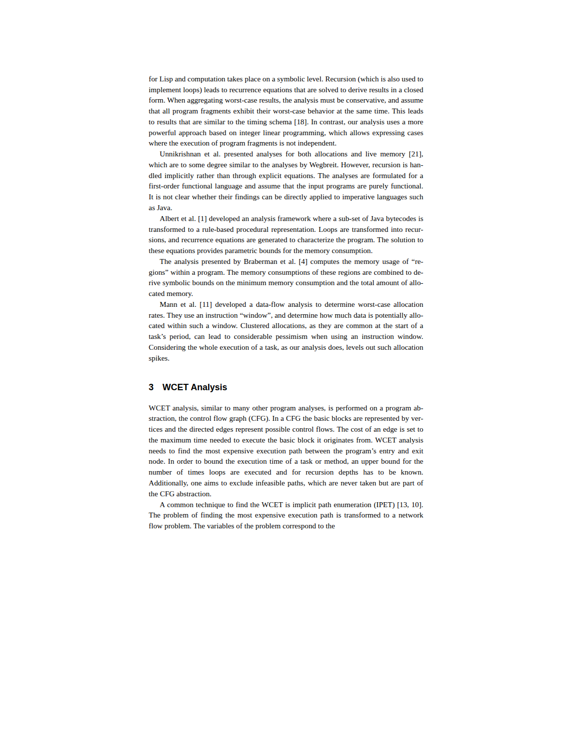for Lisp and computation takes place on a symbolic level. Recursion (which is also used to implement loops) leads to recurrence equations that are solved to derive results in a closed form. When aggregating worst-case results, the analysis must be conservative, and assume that all program fragments exhibit their worst-case behavior at the same time. This leads to results that are similar to the timing schema [18]. In contrast, our analysis uses a more powerful approach based on integer linear programming, which allows expressing cases where the execution of program fragments is not independent.
Unnikrishnan et al. presented analyses for both allocations and live memory [21], which are to some degree similar to the analyses by Wegbreit. However, recursion is handled implicitly rather than through explicit equations. The analyses are formulated for a first-order functional language and assume that the input programs are purely functional. It is not clear whether their findings can be directly applied to imperative languages such as Java.
Albert et al. [1] developed an analysis framework where a sub-set of Java bytecodes is transformed to a rule-based procedural representation. Loops are transformed into recursions, and recurrence equations are generated to characterize the program. The solution to these equations provides parametric bounds for the memory consumption.
The analysis presented by Braberman et al. [4] computes the memory usage of “regions” within a program. The memory consumptions of these regions are combined to derive symbolic bounds on the minimum memory consumption and the total amount of allocated memory.
Mann et al. [11] developed a data-flow analysis to determine worst-case allocation rates. They use an instruction “window”, and determine how much data is potentially allocated within such a window. Clustered allocations, as they are common at the start of a task’s period, can lead to considerable pessimism when using an instruction window. Considering the whole execution of a task, as our analysis does, levels out such allocation spikes.
3 WCET Analysis
WCET analysis, similar to many other program analyses, is performed on a program abstraction, the control flow graph (CFG). In a CFG the basic blocks are represented by vertices and the directed edges represent possible control flows. The cost of an edge is set to the maximum time needed to execute the basic block it originates from. WCET analysis needs to find the most expensive execution path between the program’s entry and exit node. In order to bound the execution time of a task or method, an upper bound for the number of times loops are executed and for recursion depths has to be known. Additionally, one aims to exclude infeasible paths, which are never taken but are part of the CFG abstraction.
A common technique to find the WCET is implicit path enumeration (IPET) [13, 10]. The problem of finding the most expensive execution path is transformed to a network flow problem. The variables of the problem correspond to the